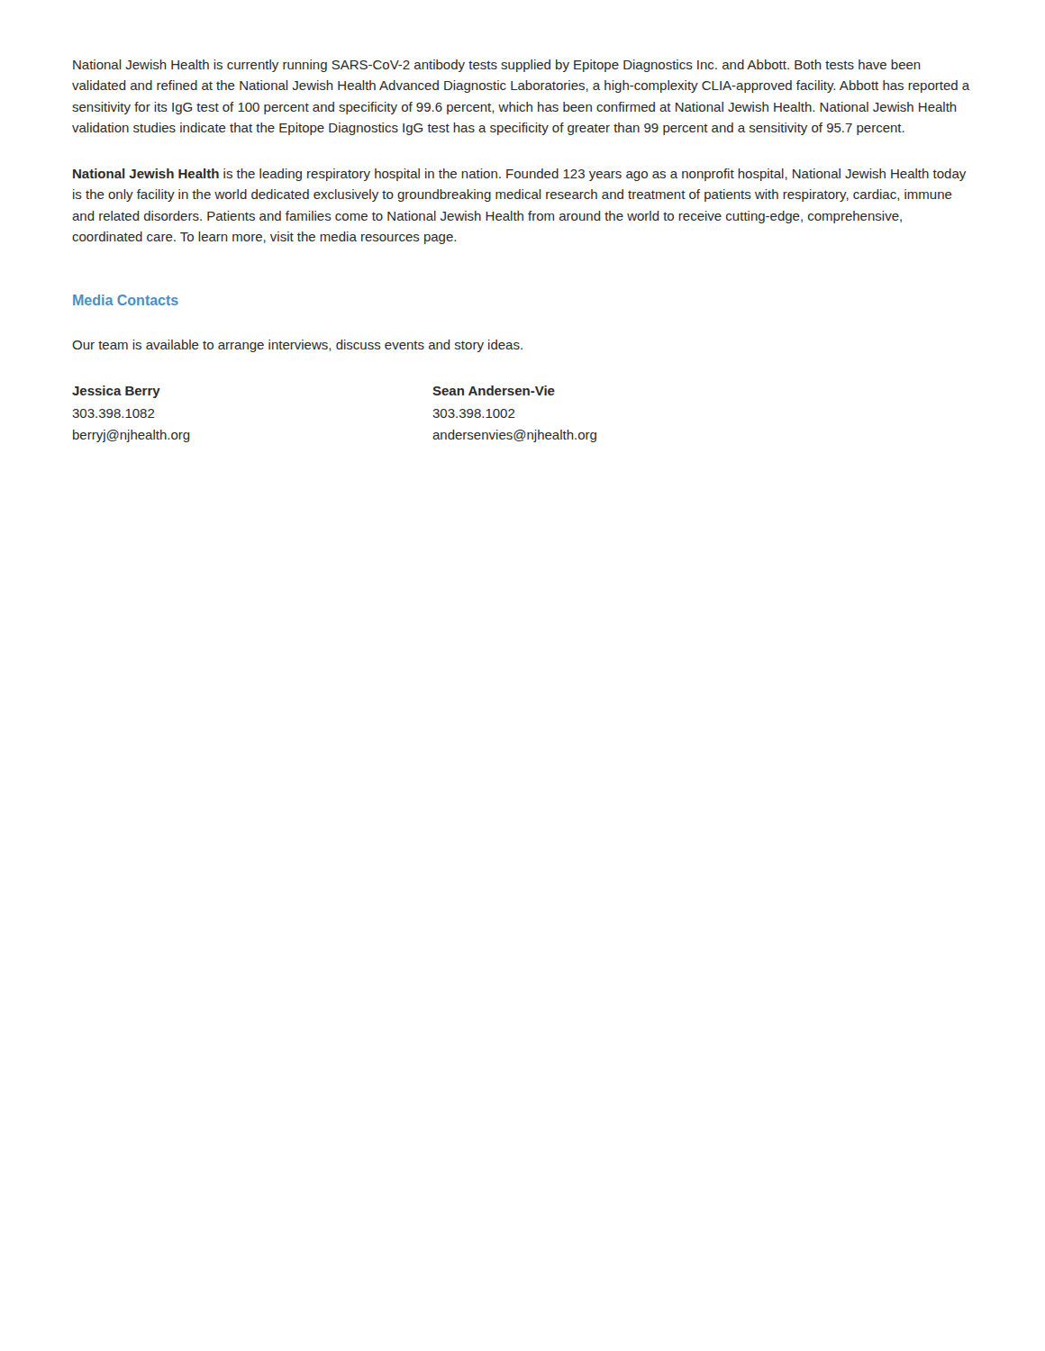National Jewish Health is currently running SARS-CoV-2 antibody tests supplied by Epitope Diagnostics Inc. and Abbott. Both tests have been validated and refined at the National Jewish Health Advanced Diagnostic Laboratories, a high-complexity CLIA-approved facility. Abbott has reported a sensitivity for its IgG test of 100 percent and specificity of 99.6 percent, which has been confirmed at National Jewish Health. National Jewish Health validation studies indicate that the Epitope Diagnostics IgG test has a specificity of greater than 99 percent and a sensitivity of 95.7 percent.
National Jewish Health is the leading respiratory hospital in the nation. Founded 123 years ago as a nonprofit hospital, National Jewish Health today is the only facility in the world dedicated exclusively to groundbreaking medical research and treatment of patients with respiratory, cardiac, immune and related disorders. Patients and families come to National Jewish Health from around the world to receive cutting-edge, comprehensive, coordinated care. To learn more, visit the media resources page.
Media Contacts
Our team is available to arrange interviews, discuss events and story ideas.
Jessica Berry
303.398.1082
berryj@njhealth.org
Sean Andersen-Vie
303.398.1002
andersenvies@njhealth.org